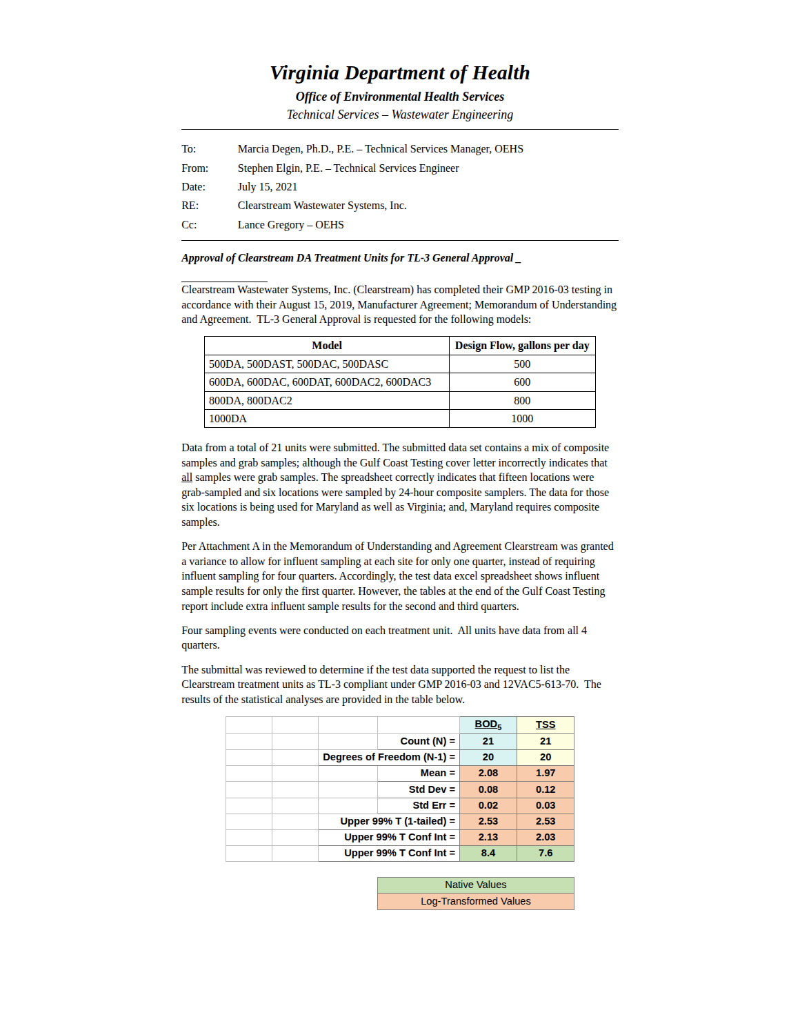Virginia Department of Health
Office of Environmental Health Services
Technical Services – Wastewater Engineering
| To: | Marcia Degen, Ph.D., P.E. – Technical Services Manager, OEHS |
| From: | Stephen Elgin, P.E. – Technical Services Engineer |
| Date: | July 15, 2021 |
| RE: | Clearstream Wastewater Systems, Inc. |
| Cc: | Lance Gregory – OEHS |
Approval of Clearstream DA Treatment Units for TL-3 General Approval _
Clearstream Wastewater Systems, Inc. (Clearstream) has completed their GMP 2016-03 testing in accordance with their August 15, 2019, Manufacturer Agreement; Memorandum of Understanding and Agreement. TL-3 General Approval is requested for the following models:
| Model | Design Flow, gallons per day |
| --- | --- |
| 500DA, 500DAST, 500DAC, 500DASC | 500 |
| 600DA, 600DAC, 600DAT, 600DAC2, 600DAC3 | 600 |
| 800DA, 800DAC2 | 800 |
| 1000DA | 1000 |
Data from a total of 21 units were submitted. The submitted data set contains a mix of composite samples and grab samples; although the Gulf Coast Testing cover letter incorrectly indicates that all samples were grab samples. The spreadsheet correctly indicates that fifteen locations were grab-sampled and six locations were sampled by 24-hour composite samplers. The data for those six locations is being used for Maryland as well as Virginia; and, Maryland requires composite samples.
Per Attachment A in the Memorandum of Understanding and Agreement Clearstream was granted a variance to allow for influent sampling at each site for only one quarter, instead of requiring influent sampling for four quarters. Accordingly, the test data excel spreadsheet shows influent sample results for only the first quarter. However, the tables at the end of the Gulf Coast Testing report include extra influent sample results for the second and third quarters.
Four sampling events were conducted on each treatment unit. All units have data from all 4 quarters.
The submittal was reviewed to determine if the test data supported the request to list the Clearstream treatment units as TL-3 compliant under GMP 2016-03 and 12VAC5-613-70. The results of the statistical analyses are provided in the table below.
| | | | | BOD 5 | TSS |
| | | | Count (N) = | 21 | 21 |
| | | Degrees of Freedom (N-1) = | 20 | 20 |
| | | | Mean = | 2.08 | 1.97 |
| | | | Std Dev = | 0.08 | 0.12 |
| | | | Std Err = | 0.02 | 0.03 |
| | | Upper 99% T (1-tailed) = | 2.53 | 2.53 |
| | | Upper 99% T Conf Int = | 2.13 | 2.03 |
| | | Upper 99% T Conf Int = | 8.4 | 7.6 |
| | | | Native Values |
| | | | Log-Transformed Values |